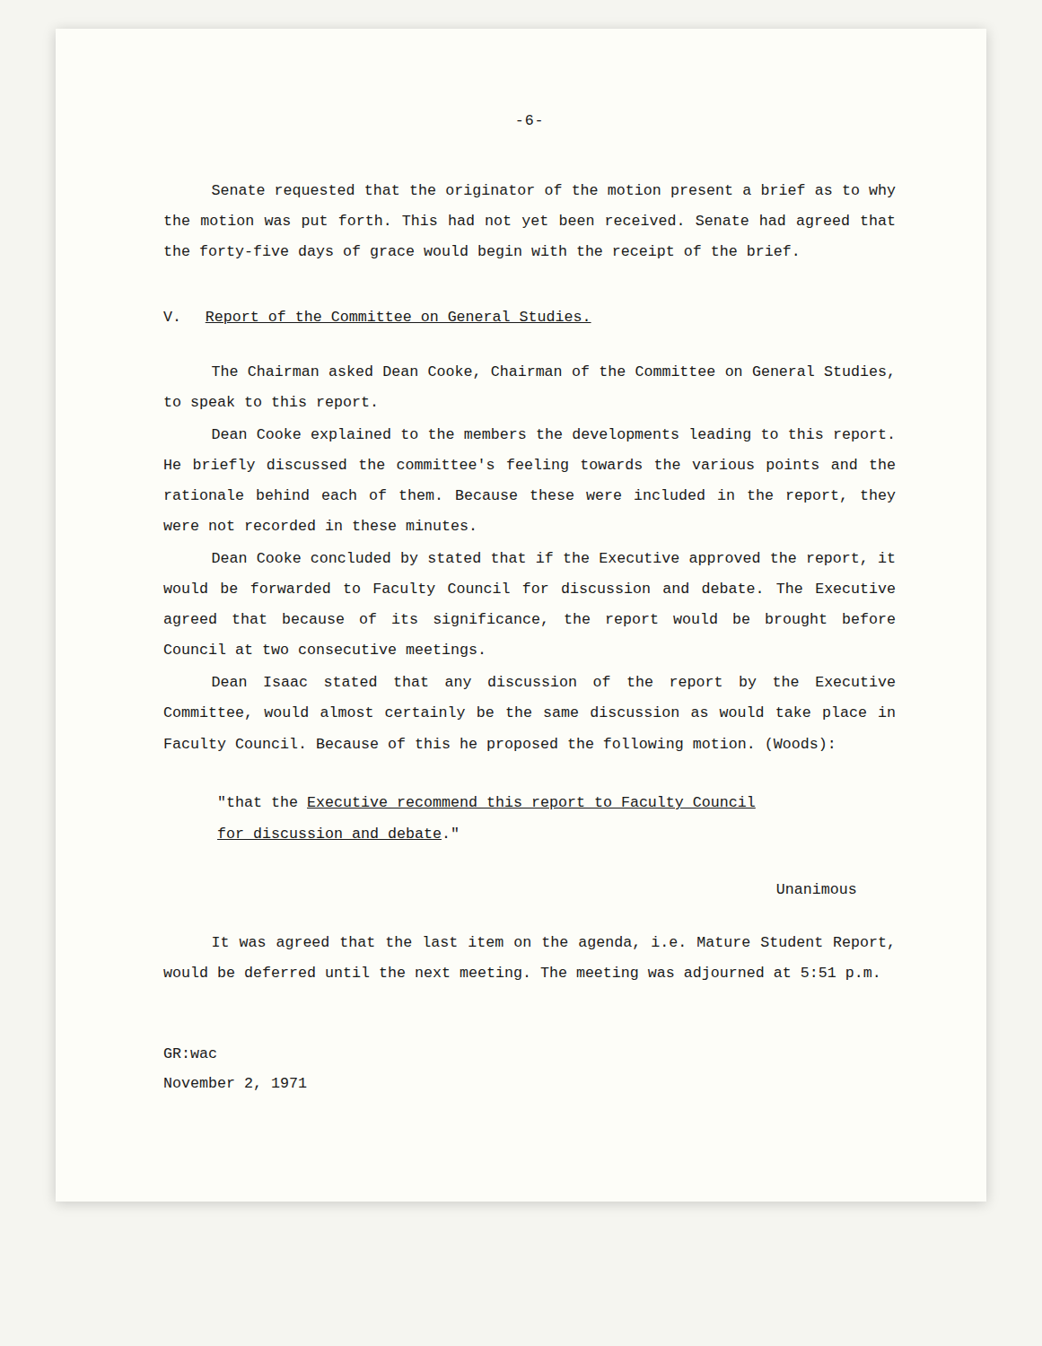-6-
Senate requested that the originator of the motion present a brief as to why the motion was put forth. This had not yet been received. Senate had agreed that the forty-five days of grace would begin with the receipt of the brief.
V. Report of the Committee on General Studies.
The Chairman asked Dean Cooke, Chairman of the Committee on General Studies, to speak to this report.
Dean Cooke explained to the members the developments leading to this report. He briefly discussed the committee's feeling towards the various points and the rationale behind each of them. Because these were included in the report, they were not recorded in these minutes.
Dean Cooke concluded by stated that if the Executive approved the report, it would be forwarded to Faculty Council for discussion and debate. The Executive agreed that because of its significance, the report would be brought before Council at two consecutive meetings.
Dean Isaac stated that any discussion of the report by the Executive Committee, would almost certainly be the same discussion as would take place in Faculty Council. Because of this he proposed the following motion. (Woods):
"that the Executive recommend this report to Faculty Council
for discussion and debate."
Unanimous
It was agreed that the last item on the agenda, i.e. Mature Student Report, would be deferred until the next meeting. The meeting was adjourned at 5:51 p.m.
GR:wac
November 2, 1971